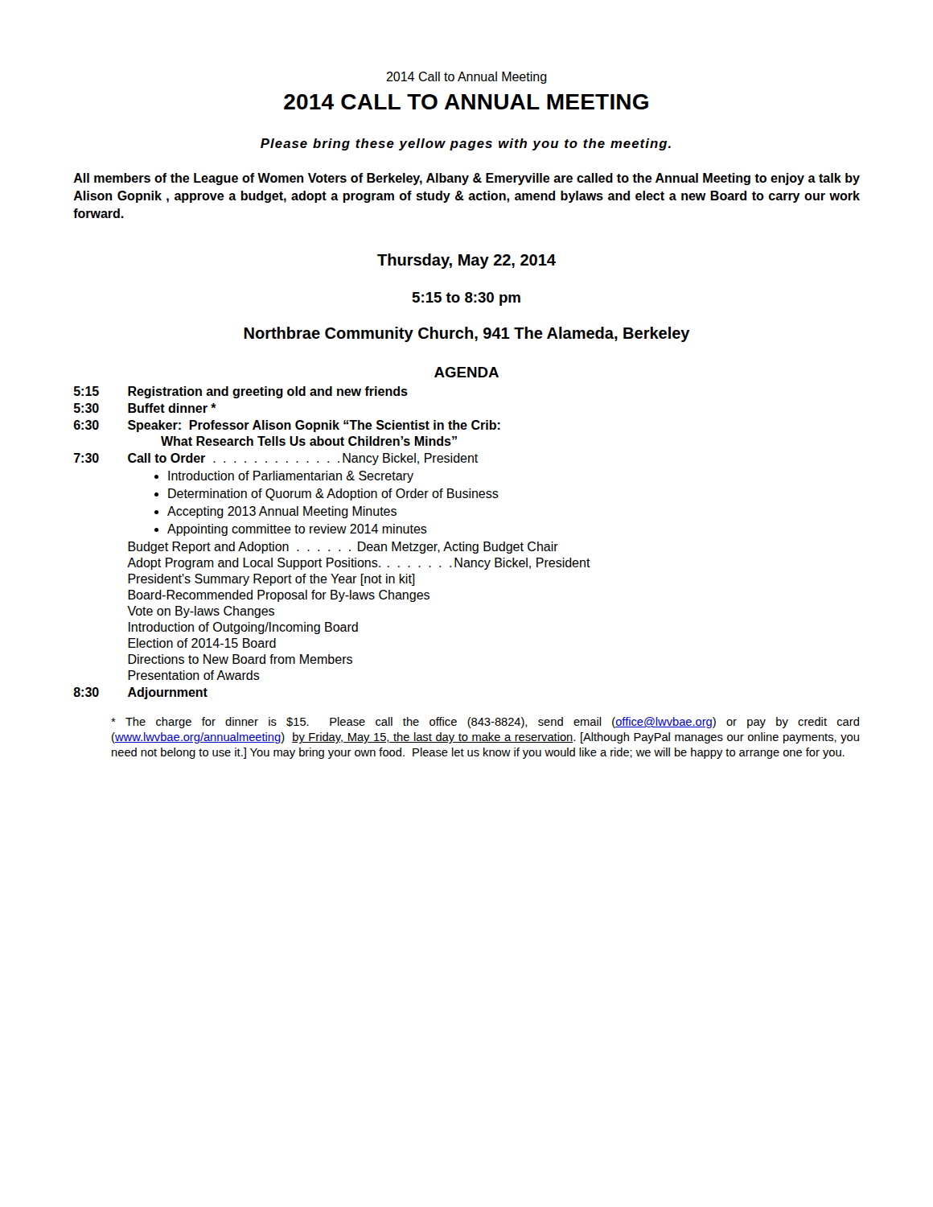2014 Call to Annual Meeting
2014 CALL TO ANNUAL MEETING
Please bring these yellow pages with you to the meeting.
All members of the League of Women Voters of Berkeley, Albany & Emeryville are called to the Annual Meeting to enjoy a talk by Alison Gopnik , approve a budget, adopt a program of study & action, amend bylaws and elect a new Board to carry our work forward.
Thursday, May 22, 2014
5:15 to 8:30 pm
Northbrae Community Church, 941 The Alameda, Berkeley
AGENDA
| 5:15 | Registration and greeting old and new friends |
| 5:30 | Buffet dinner * |
| 6:30 | Speaker: Professor Alison Gopnik “The Scientist in the Crib: What Research Tells Us about Children’s Minds” |
| 7:30 | Call to Order . . . . . . . . . . . . . Nancy Bickel, President Introduction of Parliamentarian & Secretary Determination of Quorum & Adoption of Order of Business Accepting 2013 Annual Meeting Minutes Appointing committee to review 2014 minutes Budget Report and Adoption . . . . . . Dean Metzger, Acting Budget Chair Adopt Program and Local Support Positions. . . . . . . . Nancy Bickel, President President's Summary Report of the Year [not in kit] Board-Recommended Proposal for By-laws Changes Vote on By-laws Changes Introduction of Outgoing/Incoming Board Election of 2014-15 Board Directions to New Board from Members Presentation of Awards |
| 8:30 | Adjournment |
* The charge for dinner is $15. Please call the office (843-8824), send email (office@lwvbae.org) or pay by credit card (www.lwvbae.org/annualmeeting) by Friday, May 15, the last day to make a reservation. [Although PayPal manages our online payments, you need not belong to use it.] You may bring your own food. Please let us know if you would like a ride; we will be happy to arrange one for you.